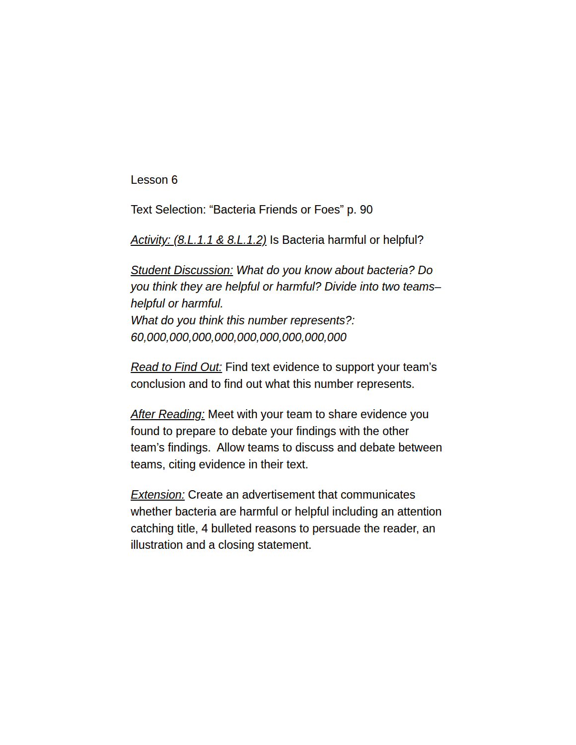Lesson 6
Text Selection: “Bacteria Friends or Foes” p. 90
Activity: (8.L.1.1 & 8.L.1.2) Is Bacteria harmful or helpful?
Student Discussion: What do you know about bacteria? Do you think they are helpful or harmful? Divide into two teams– helpful or harmful.
What do you think this number represents?:
60,000,000,000,000,000,000,000,000,000
Read to Find Out: Find text evidence to support your team’s conclusion and to find out what this number represents.
After Reading: Meet with your team to share evidence you found to prepare to debate your findings with the other team’s findings. Allow teams to discuss and debate between teams, citing evidence in their text.
Extension: Create an advertisement that communicates whether bacteria are harmful or helpful including an attention catching title, 4 bulleted reasons to persuade the reader, an illustration and a closing statement.